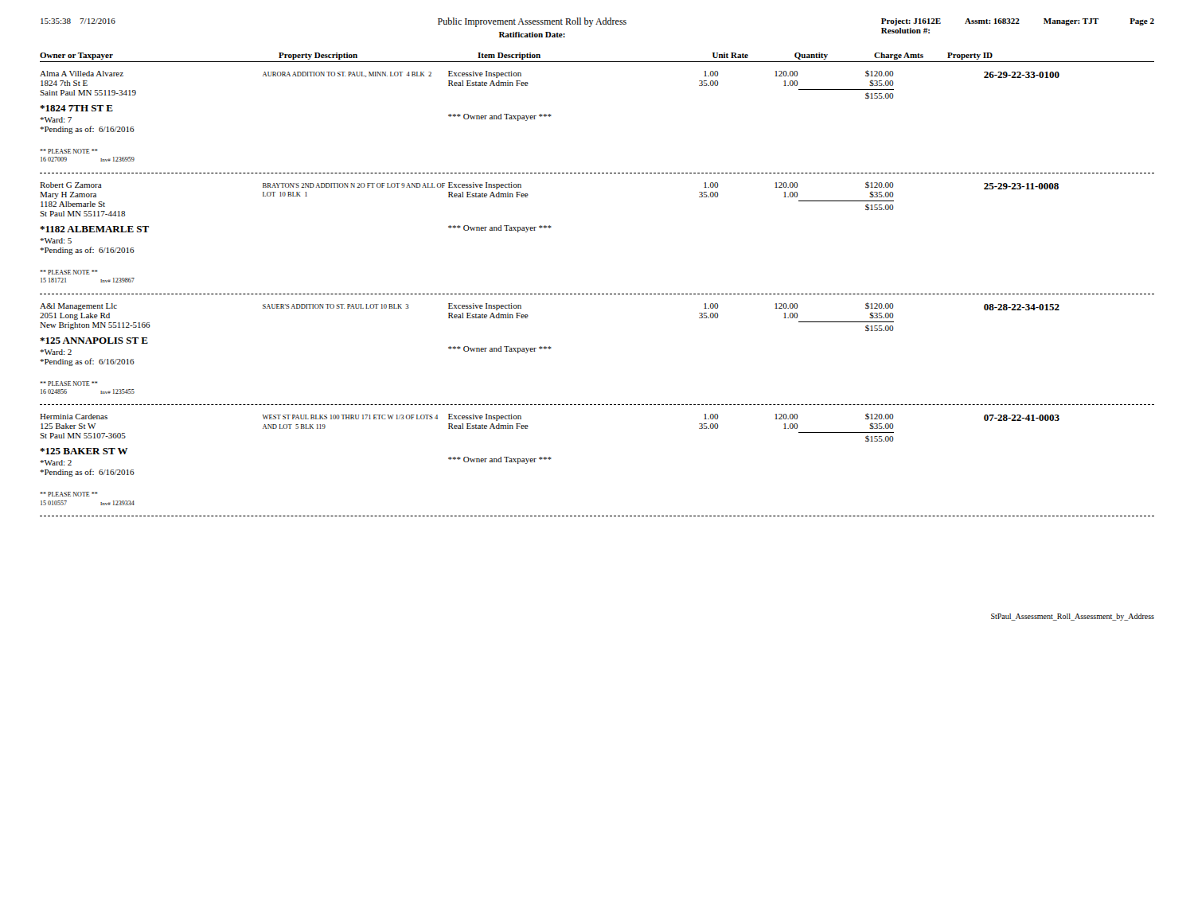15:35:38 7/12/2016
Public Improvement Assessment Roll by Address
Ratification Date:
Project: J1612E
Resolution #:
Assmt: 168322
Manager: TJT
Page 2
Owner or Taxpayer
Property Description
Item Description
Unit Rate
Quantity
Charge Amts
Property ID
Alma A Villeda Alvarez
1824 7th St E
Saint Paul MN 55119-3419
*1824 7TH ST E
*Ward: 7
*Pending as of: 6/16/2016
** PLEASE NOTE **
16 027009 Inv# 1236959
AURORA ADDITION TO ST. PAUL, MINN. LOT 4 BLK 2
Excessive Inspection
1.00
120.00
$120.00
Real Estate Admin Fee
35.00
1.00
$35.00
$155.00
*** Owner and Taxpayer ***
26-29-22-33-0100
Robert G Zamora
Mary H Zamora
1182 Albemarle St
St Paul MN 55117-4418
*1182 ALBEMARLE ST
*Ward: 5
*Pending as of: 6/16/2016
** PLEASE NOTE **
15 181721 Inv# 1239867
BRAYTON'S 2ND ADDITION N 2O FT OF LOT 9 AND ALL OF LOT 10 BLK 1
Excessive Inspection
1.00
120.00
$120.00
Real Estate Admin Fee
35.00
1.00
$35.00
$155.00
*** Owner and Taxpayer ***
25-29-23-11-0008
A&l Management Llc
2051 Long Lake Rd
New Brighton MN 55112-5166
*125 ANNAPOLIS ST E
*Ward: 2
*Pending as of: 6/16/2016
** PLEASE NOTE **
16 024856 Inv# 1235455
SAUER'S ADDITION TO ST. PAUL LOT 10 BLK 3
Excessive Inspection
1.00
120.00
$120.00
Real Estate Admin Fee
35.00
1.00
$35.00
$155.00
*** Owner and Taxpayer ***
08-28-22-34-0152
Herminia Cardenas
125 Baker St W
St Paul MN 55107-3605
*125 BAKER ST W
*Ward: 2
*Pending as of: 6/16/2016
** PLEASE NOTE **
15 010557 Inv# 1239334
WEST ST PAUL BLKS 100 THRU 171 ETC W 1/3 OF LOTS 4 AND LOT 5 BLK 119
Excessive Inspection
1.00
120.00
$120.00
Real Estate Admin Fee
35.00
1.00
$35.00
$155.00
*** Owner and Taxpayer ***
07-28-22-41-0003
StPaul_Assessment_Roll_Assessment_by_Address